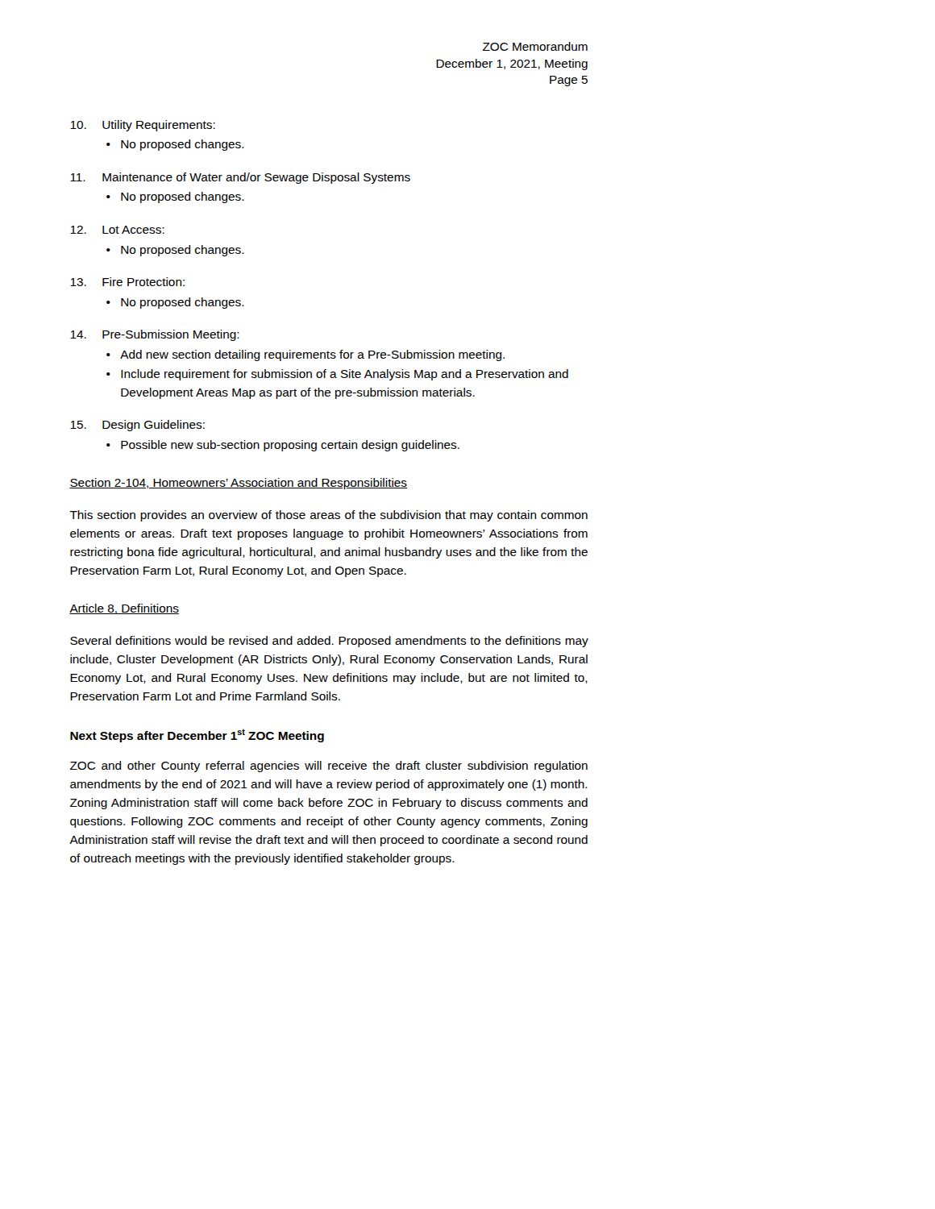ZOC Memorandum
December 1, 2021, Meeting
Page 5
10. Utility Requirements:
No proposed changes.
11. Maintenance of Water and/or Sewage Disposal Systems
No proposed changes.
12. Lot Access:
No proposed changes.
13. Fire Protection:
No proposed changes.
14. Pre-Submission Meeting:
Add new section detailing requirements for a Pre-Submission meeting.
Include requirement for submission of a Site Analysis Map and a Preservation and Development Areas Map as part of the pre-submission materials.
15. Design Guidelines:
Possible new sub-section proposing certain design guidelines.
Section 2-104, Homeowners’ Association and Responsibilities
This section provides an overview of those areas of the subdivision that may contain common elements or areas. Draft text proposes language to prohibit Homeowners’ Associations from restricting bona fide agricultural, horticultural, and animal husbandry uses and the like from the Preservation Farm Lot, Rural Economy Lot, and Open Space.
Article 8, Definitions
Several definitions would be revised and added. Proposed amendments to the definitions may include, Cluster Development (AR Districts Only), Rural Economy Conservation Lands, Rural Economy Lot, and Rural Economy Uses. New definitions may include, but are not limited to, Preservation Farm Lot and Prime Farmland Soils.
Next Steps after December 1st ZOC Meeting
ZOC and other County referral agencies will receive the draft cluster subdivision regulation amendments by the end of 2021 and will have a review period of approximately one (1) month. Zoning Administration staff will come back before ZOC in February to discuss comments and questions. Following ZOC comments and receipt of other County agency comments, Zoning Administration staff will revise the draft text and will then proceed to coordinate a second round of outreach meetings with the previously identified stakeholder groups.